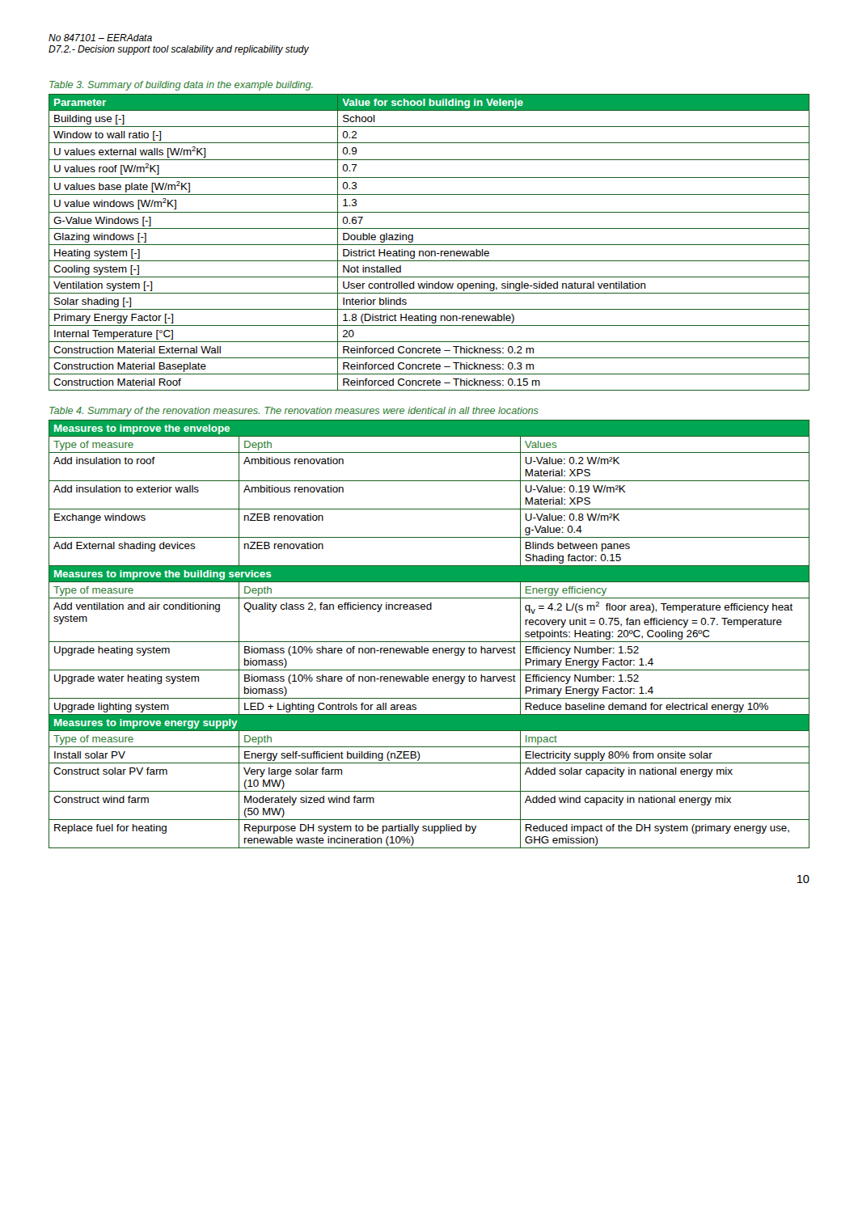No 847101 – EERAdata
D7.2.- Decision support tool scalability and replicability study
Table 3. Summary of building data in the example building.
| Parameter | Value for school building in Velenje |
| --- | --- |
| Building use [-] | School |
| Window to wall ratio [-] | 0.2 |
| U values external walls [W/m 2 K] | 0.9 |
| U values roof [W/m 2 K] | 0.7 |
| U values base plate [W/m 2 K] | 0.3 |
| U value windows [W/m 2 K] | 1.3 |
| G-Value Windows [-] | 0.67 |
| Glazing windows [-] | Double glazing |
| Heating system [-] | District Heating non-renewable |
| Cooling system [-] | Not installed |
| Ventilation system [-] | User controlled window opening, single-sided natural ventilation |
| Solar shading [-] | Interior blinds |
| Primary Energy Factor [-] | 1.8 (District Heating non-renewable) |
| Internal Temperature [°C] | 20 |
| Construction Material External Wall | Reinforced Concrete – Thickness: 0.2 m |
| Construction Material Baseplate | Reinforced Concrete – Thickness: 0.3 m |
| Construction Material Roof | Reinforced Concrete – Thickness: 0.15 m |
Table 4. Summary of the renovation measures. The renovation measures were identical in all three locations
| Measures to improve the envelope |
| Type of measure | Depth | Values |
| Add insulation to roof | Ambitious renovation | U-Value: 0.2 W/m²K Material: XPS |
| Add insulation to exterior walls | Ambitious renovation | U-Value: 0.19 W/m²K Material: XPS |
| Exchange windows | nZEB renovation | U-Value: 0.8 W/m²K g-Value: 0.4 |
| Add External shading devices | nZEB renovation | Blinds between panes Shading factor: 0.15 |
| Measures to improve the building services |
| Type of measure | Depth | Energy efficiency |
| Add ventilation and air conditioning system | Quality class 2, fan efficiency increased | q v = 4.2 L/(s m 2 floor area), Temperature efficiency heat recovery unit = 0.75, fan efficiency = 0.7. Temperature setpoints: Heating: 20ºC, Cooling 26ºC |
| Upgrade heating system | Biomass (10% share of non-renewable energy to harvest biomass) | Efficiency Number: 1.52 Primary Energy Factor: 1.4 |
| Upgrade water heating system | Biomass (10% share of non-renewable energy to harvest biomass) | Efficiency Number: 1.52 Primary Energy Factor: 1.4 |
| Upgrade lighting system | LED + Lighting Controls for all areas | Reduce baseline demand for electrical energy 10% |
| Measures to improve energy supply |
| Type of measure | Depth | Impact |
| Install solar PV | Energy self-sufficient building (nZEB) | Electricity supply 80% from onsite solar |
| Construct solar PV farm | Very large solar farm (10 MW) | Added solar capacity in national energy mix |
| Construct wind farm | Moderately sized wind farm (50 MW) | Added wind capacity in national energy mix |
| Replace fuel for heating | Repurpose DH system to be partially supplied by renewable waste incineration (10%) | Reduced impact of the DH system (primary energy use, GHG emission) |
10